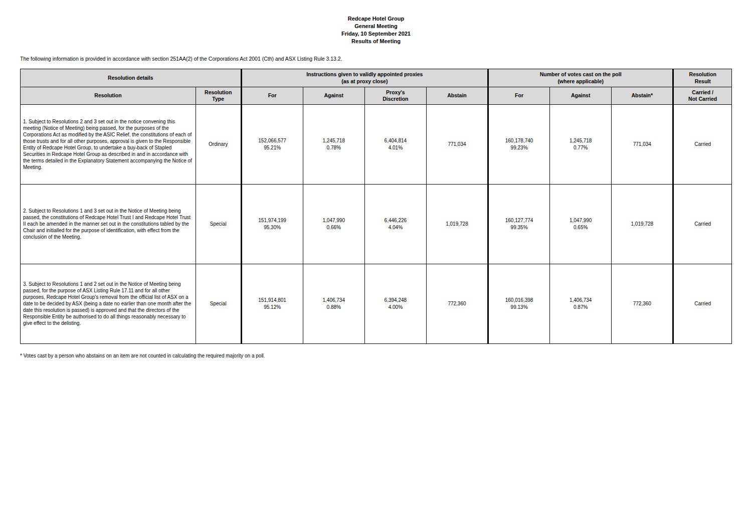Redcape Hotel Group
General Meeting
Friday, 10 September 2021
Results of Meeting
The following information is provided in accordance with section 251AA(2) of the Corporations Act 2001 (Cth) and ASX Listing Rule 3.13.2.
| Resolution details | Instructions given to validly appointed proxies (as at proxy close) | Number of votes cast on the poll (where applicable) | Resolution Result |
| --- | --- | --- | --- |
| Resolution | Resolution Type | For | Against | Proxy's Discretion | Abstain | For | Against | Abstain* | Carried / Not Carried |
| 1. Subject to Resolutions 2 and 3 set out in the notice convening this meeting (Notice of Meeting) being passed, for the purposes of the Corporations Act as modified by the ASIC Relief, the constitutions of each of those trusts and for all other purposes, approval is given to the Responsible Entity of Redcape Hotel Group, to undertake a buy-back of Stapled Securities in Redcape Hotel Group as described in and in accordance with the terms detailed in the Explanatory Statement accompanying the Notice of Meeting. | Ordinary | 152,066,577 95.21% | 1,245,718 0.78% | 6,404,814 4.01% | 771,034 | 160,178,740 99.23% | 1,245,718 0.77% | 771,034 | Carried |
| 2. Subject to Resolutions 1 and 3 set out in the Notice of Meeting being passed, the constitutions of Redcape Hotel Trust I and Redcape Hotel Trust II each be amended in the manner set out in the constitutions tabled by the Chair and initialled for the purpose of identification, with effect from the conclusion of the Meeting. | Special | 151,974,199 95.30% | 1,047,990 0.66% | 6,446,226 4.04% | 1,019,728 | 160,127,774 99.35% | 1,047,990 0.65% | 1,019,728 | Carried |
| 3. Subject to Resolutions 1 and 2 set out in the Notice of Meeting being passed, for the purpose of ASX Listing Rule 17.11 and for all other purposes, Redcape Hotel Group's removal from the official list of ASX on a date to be decided by ASX (being a date no earlier than one month after the date this resolution is passed) is approved and that the directors of the Responsible Entity be authorised to do all things reasonably necessary to give effect to the delisting. | Special | 151,914,801 95.12% | 1,406,734 0.88% | 6,394,248 4.00% | 772,360 | 160,016,398 99.13% | 1,406,734 0.87% | 772,360 | Carried |
* Votes cast by a person who abstains on an item are not counted in calculating the required majority on a poll.